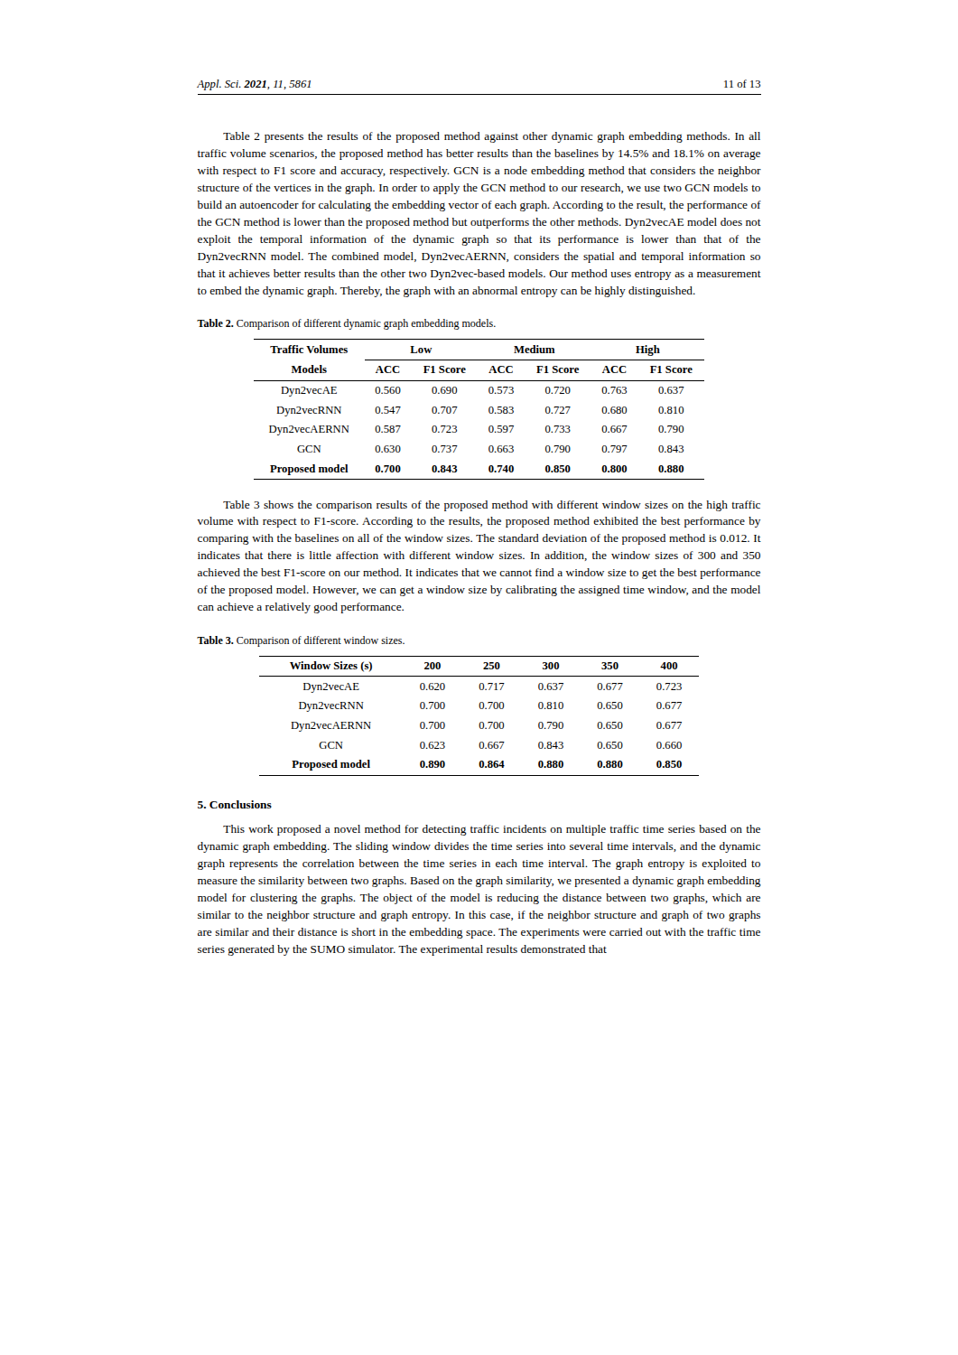Appl. Sci. 2021, 11, 5861 11 of 13
Table 2 presents the results of the proposed method against other dynamic graph embedding methods. In all traffic volume scenarios, the proposed method has better results than the baselines by 14.5% and 18.1% on average with respect to F1 score and accuracy, respectively. GCN is a node embedding method that considers the neighbor structure of the vertices in the graph. In order to apply the GCN method to our research, we use two GCN models to build an autoencoder for calculating the embedding vector of each graph. According to the result, the performance of the GCN method is lower than the proposed method but outperforms the other methods. Dyn2vecAE model does not exploit the temporal information of the dynamic graph so that its performance is lower than that of the Dyn2vecRNN model. The combined model, Dyn2vecAERNN, considers the spatial and temporal information so that it achieves better results than the other two Dyn2vec-based models. Our method uses entropy as a measurement to embed the dynamic graph. Thereby, the graph with an abnormal entropy can be highly distinguished.
Table 2. Comparison of different dynamic graph embedding models.
| Traffic Volumes | Low | Medium | High |
| --- | --- | --- | --- |
| Models | ACC | F1 Score | ACC | F1 Score | ACC | F1 Score |
| Dyn2vecAE | 0.560 | 0.690 | 0.573 | 0.720 | 0.763 | 0.637 |
| Dyn2vecRNN | 0.547 | 0.707 | 0.583 | 0.727 | 0.680 | 0.810 |
| Dyn2vecAERNN | 0.587 | 0.723 | 0.597 | 0.733 | 0.667 | 0.790 |
| GCN | 0.630 | 0.737 | 0.663 | 0.790 | 0.797 | 0.843 |
| Proposed model | 0.700 | 0.843 | 0.740 | 0.850 | 0.800 | 0.880 |
Table 3 shows the comparison results of the proposed method with different window sizes on the high traffic volume with respect to F1-score. According to the results, the proposed method exhibited the best performance by comparing with the baselines on all of the window sizes. The standard deviation of the proposed method is 0.012. It indicates that there is little affection with different window sizes. In addition, the window sizes of 300 and 350 achieved the best F1-score on our method. It indicates that we cannot find a window size to get the best performance of the proposed model. However, we can get a window size by calibrating the assigned time window, and the model can achieve a relatively good performance.
Table 3. Comparison of different window sizes.
| Window Sizes (s) | 200 | 250 | 300 | 350 | 400 |
| --- | --- | --- | --- | --- | --- |
| Dyn2vecAE | 0.620 | 0.717 | 0.637 | 0.677 | 0.723 |
| Dyn2vecRNN | 0.700 | 0.700 | 0.810 | 0.650 | 0.677 |
| Dyn2vecAERNN | 0.700 | 0.700 | 0.790 | 0.650 | 0.677 |
| GCN | 0.623 | 0.667 | 0.843 | 0.650 | 0.660 |
| Proposed model | 0.890 | 0.864 | 0.880 | 0.880 | 0.850 |
5. Conclusions
This work proposed a novel method for detecting traffic incidents on multiple traffic time series based on the dynamic graph embedding. The sliding window divides the time series into several time intervals, and the dynamic graph represents the correlation between the time series in each time interval. The graph entropy is exploited to measure the similarity between two graphs. Based on the graph similarity, we presented a dynamic graph embedding model for clustering the graphs. The object of the model is reducing the distance between two graphs, which are similar to the neighbor structure and graph entropy. In this case, if the neighbor structure and graph of two graphs are similar and their distance is short in the embedding space. The experiments were carried out with the traffic time series generated by the SUMO simulator. The experimental results demonstrated that